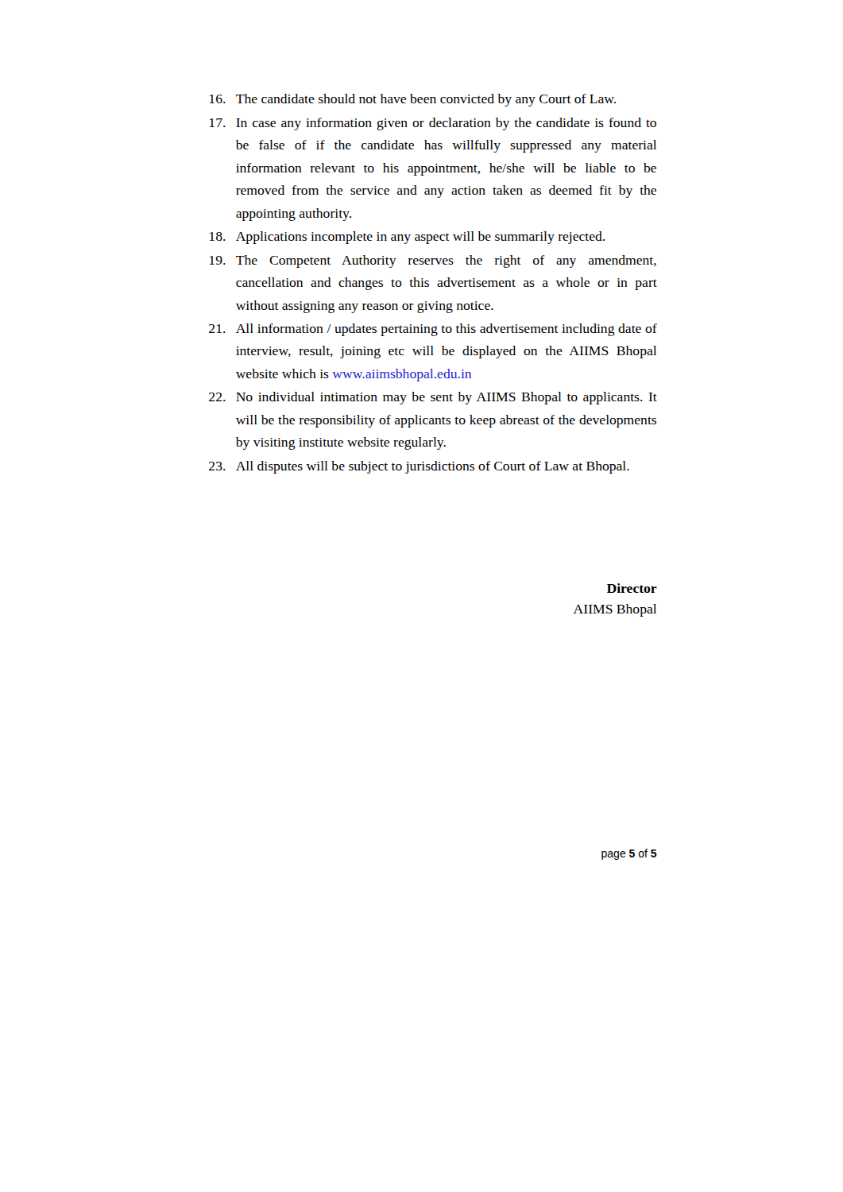16. The candidate should not have been convicted by any Court of Law.
17. In case any information given or declaration by the candidate is found to be false of if the candidate has willfully suppressed any material information relevant to his appointment, he/she will be liable to be removed from the service and any action taken as deemed fit by the appointing authority.
18. Applications incomplete in any aspect will be summarily rejected.
19. The Competent Authority reserves the right of any amendment, cancellation and changes to this advertisement as a whole or in part without assigning any reason or giving notice.
21. All information / updates pertaining to this advertisement including date of interview, result, joining etc will be displayed on the AIIMS Bhopal website which is www.aiimsbhopal.edu.in
22. No individual intimation may be sent by AIIMS Bhopal to applicants. It will be the responsibility of applicants to keep abreast of the developments by visiting institute website regularly.
23. All disputes will be subject to jurisdictions of Court of Law at Bhopal.
Director
AIIMS Bhopal
page 5 of 5